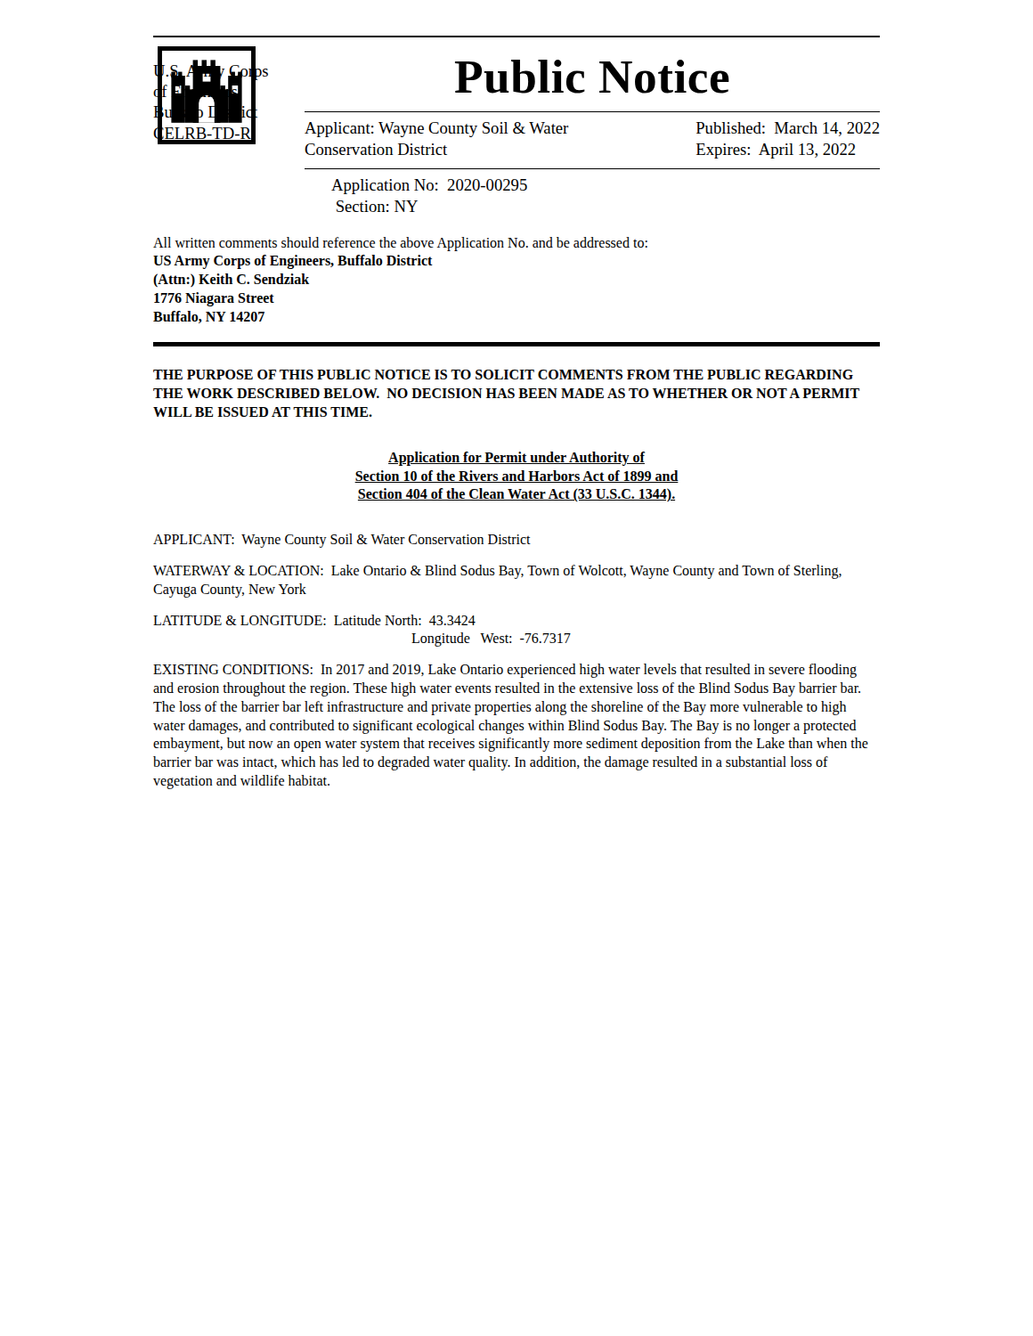U.S. Army Corps
of Engineers
Buffalo District
CELRB-TD-R
Public Notice
Applicant: Wayne County Soil & Water Conservation District
Published: March 14, 2022
Expires: April 13, 2022
Application No: 2020-00295
Section: NY
All written comments should reference the above Application No. and be addressed to:
US Army Corps of Engineers, Buffalo District
(Attn:) Keith C. Sendziak
1776 Niagara Street
Buffalo, NY 14207
THE PURPOSE OF THIS PUBLIC NOTICE IS TO SOLICIT COMMENTS FROM THE PUBLIC REGARDING THE WORK DESCRIBED BELOW. NO DECISION HAS BEEN MADE AS TO WHETHER OR NOT A PERMIT WILL BE ISSUED AT THIS TIME.
Application for Permit under Authority of
Section 10 of the Rivers and Harbors Act of 1899 and
Section 404 of the Clean Water Act (33 U.S.C. 1344).
APPLICANT: Wayne County Soil & Water Conservation District
WATERWAY & LOCATION: Lake Ontario & Blind Sodus Bay, Town of Wolcott, Wayne County and Town of Sterling, Cayuga County, New York
LATITUDE & LONGITUDE: Latitude North: 43.3424 Longitude West: -76.7317
EXISTING CONDITIONS: In 2017 and 2019, Lake Ontario experienced high water levels that resulted in severe flooding and erosion throughout the region. These high water events resulted in the extensive loss of the Blind Sodus Bay barrier bar. The loss of the barrier bar left infrastructure and private properties along the shoreline of the Bay more vulnerable to high water damages, and contributed to significant ecological changes within Blind Sodus Bay. The Bay is no longer a protected embayment, but now an open water system that receives significantly more sediment deposition from the Lake than when the barrier bar was intact, which has led to degraded water quality. In addition, the damage resulted in a substantial loss of vegetation and wildlife habitat.